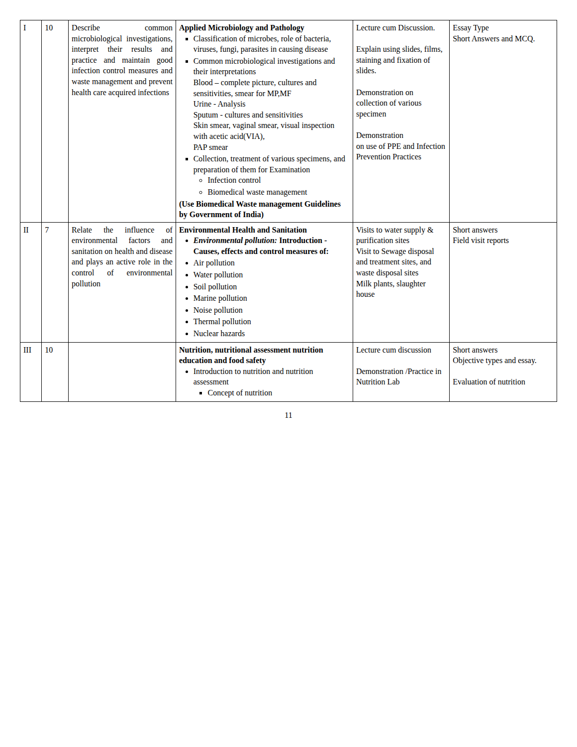| I | 10 | Describe common microbiological investigations, interpret their results and practice and maintain good infection control measures and waste management and prevent health care acquired infections | Applied Microbiology and Pathology Classification of microbes, role of bacteria, viruses, fungi, parasites in causing disease Common microbiological investigations and their interpretations Blood – complete picture, cultures and sensitivities, smear for MP,MF Urine - Analysis Sputum - cultures and sensitivities Skin smear, vaginal smear, visual inspection with acetic acid(VIA), PAP smear Collection, treatment of various specimens, and preparation of them for Examination Infection control Biomedical waste management (Use Biomedical Waste management Guidelines by Government of India) | Lecture cum Discussion. Explain using slides, films, staining and fixation of slides. Demonstration on collection of various specimen Demonstration on use of PPE and Infection Prevention Practices | Essay Type Short Answers and MCQ. |
| II | 7 | Relate the influence of environmental factors and sanitation on health and disease and plays an active role in the control of environmental pollution | Environmental Health and Sanitation Environmental pollution: Introduction -Causes, effects and control measures of: Air pollution Water pollution Soil pollution Marine pollution Noise pollution Thermal pollution Nuclear hazards | Visits to water supply & purification sites Visit to Sewage disposal and treatment sites, and waste disposal sites Milk plants, slaughter house | Short answers Field visit reports |
| III | 10 | | Nutrition, nutritional assessment nutrition education and food safety Introduction to nutrition and nutrition assessment Concept of nutrition | Lecture cum discussion Demonstration /Practice in Nutrition Lab | Short answers Objective types and essay. Evaluation of nutrition |
11